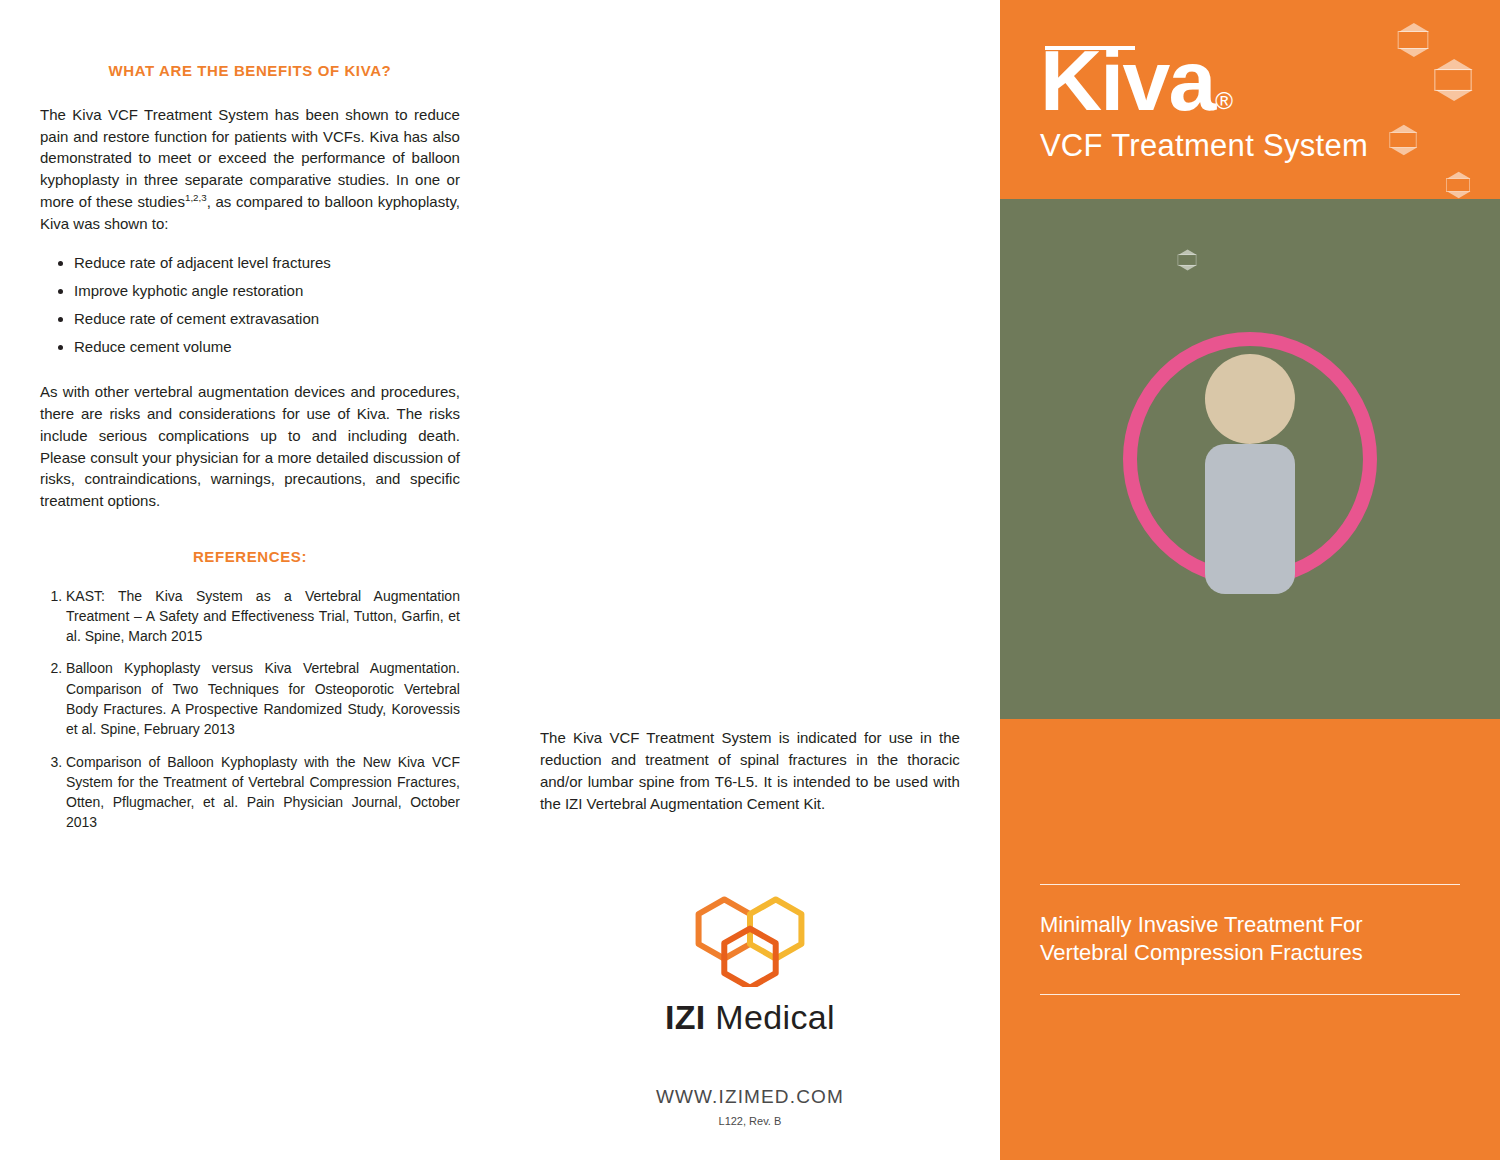WHAT ARE THE BENEFITS OF KIVA?
The Kiva VCF Treatment System has been shown to reduce pain and restore function for patients with VCFs. Kiva has also demonstrated to meet or exceed the performance of balloon kyphoplasty in three separate comparative studies. In one or more of these studies1,2,3, as compared to balloon kyphoplasty, Kiva was shown to:
Reduce rate of adjacent level fractures
Improve kyphotic angle restoration
Reduce rate of cement extravasation
Reduce cement volume
As with other vertebral augmentation devices and procedures, there are risks and considerations for use of Kiva. The risks include serious complications up to and including death. Please consult your physician for a more detailed discussion of risks, contraindications, warnings, precautions, and specific treatment options.
REFERENCES:
KAST: The Kiva System as a Vertebral Augmentation Treatment – A Safety and Effectiveness Trial, Tutton, Garfin, et al. Spine, March 2015
Balloon Kyphoplasty versus Kiva Vertebral Augmentation. Comparison of Two Techniques for Osteoporotic Vertebral Body Fractures. A Prospective Randomized Study, Korovessis et al. Spine, February 2013
Comparison of Balloon Kyphoplasty with the New Kiva VCF System for the Treatment of Vertebral Compression Fractures, Otten, Pflugmacher, et al. Pain Physician Journal, October 2013
The Kiva VCF Treatment System is indicated for use in the reduction and treatment of spinal fractures in the thoracic and/or lumbar spine from T6-L5. It is intended to be used with the IZI Vertebral Augmentation Cement Kit.
IZI Medical
WWW.IZIMED.COM
L122, Rev. B
Kiva®
VCF Treatment System
Minimally Invasive Treatment For
Vertebral Compression Fractures